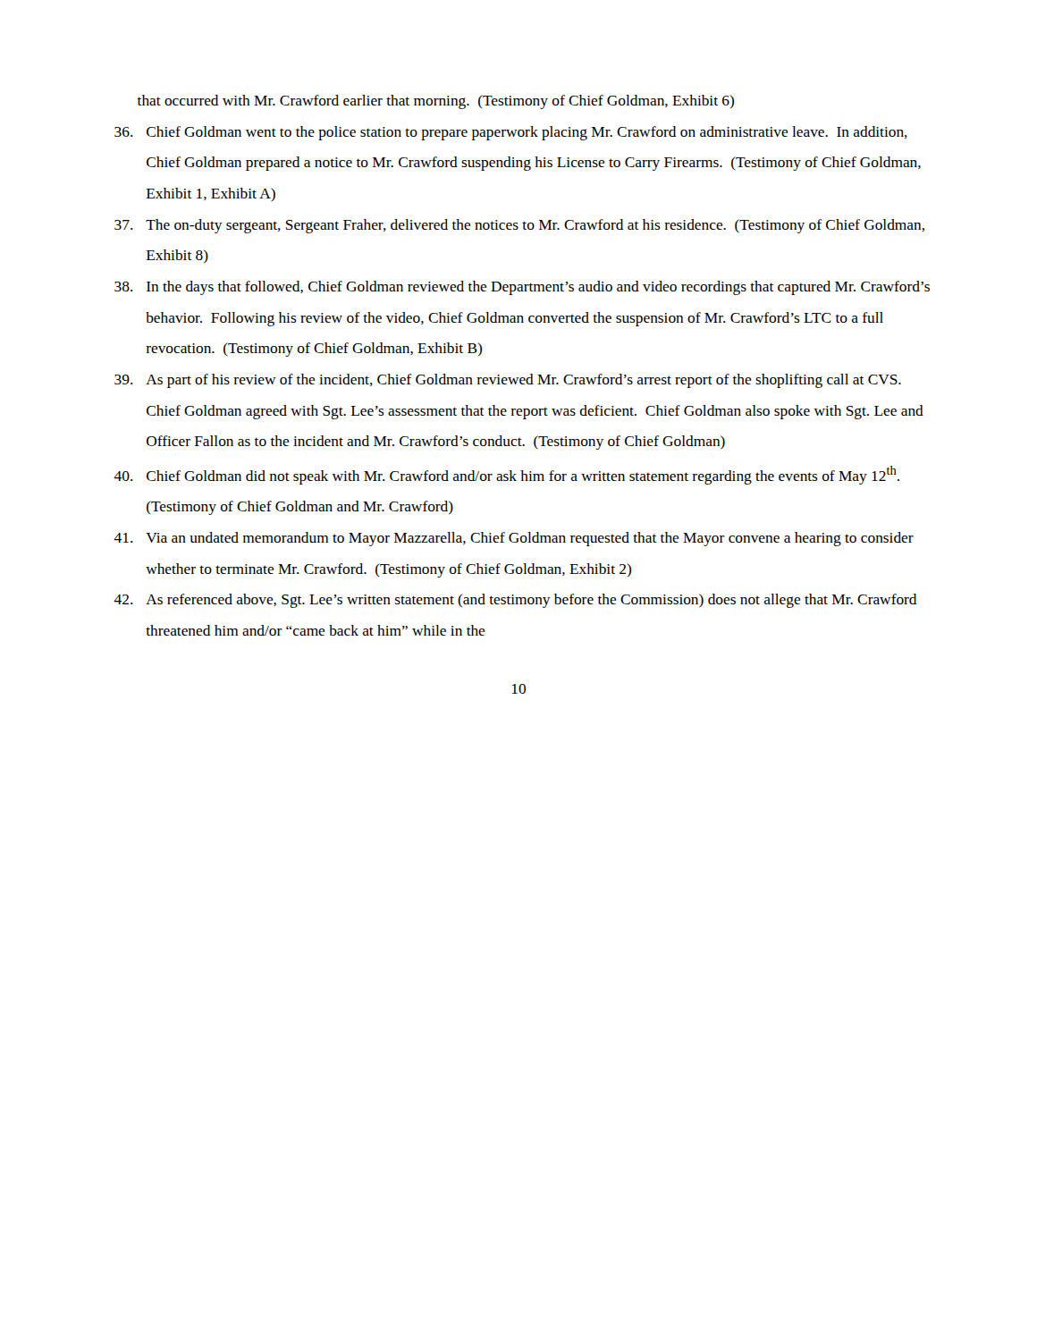that occurred with Mr. Crawford earlier that morning. (Testimony of Chief Goldman, Exhibit 6)
Chief Goldman went to the police station to prepare paperwork placing Mr. Crawford on administrative leave. In addition, Chief Goldman prepared a notice to Mr. Crawford suspending his License to Carry Firearms. (Testimony of Chief Goldman, Exhibit 1, Exhibit A)
The on-duty sergeant, Sergeant Fraher, delivered the notices to Mr. Crawford at his residence. (Testimony of Chief Goldman, Exhibit 8)
In the days that followed, Chief Goldman reviewed the Department’s audio and video recordings that captured Mr. Crawford’s behavior. Following his review of the video, Chief Goldman converted the suspension of Mr. Crawford’s LTC to a full revocation. (Testimony of Chief Goldman, Exhibit B)
As part of his review of the incident, Chief Goldman reviewed Mr. Crawford’s arrest report of the shoplifting call at CVS. Chief Goldman agreed with Sgt. Lee’s assessment that the report was deficient. Chief Goldman also spoke with Sgt. Lee and Officer Fallon as to the incident and Mr. Crawford’s conduct. (Testimony of Chief Goldman)
Chief Goldman did not speak with Mr. Crawford and/or ask him for a written statement regarding the events of May 12th. (Testimony of Chief Goldman and Mr. Crawford)
Via an undated memorandum to Mayor Mazzarella, Chief Goldman requested that the Mayor convene a hearing to consider whether to terminate Mr. Crawford. (Testimony of Chief Goldman, Exhibit 2)
As referenced above, Sgt. Lee’s written statement (and testimony before the Commission) does not allege that Mr. Crawford threatened him and/or “came back at him” while in the
10